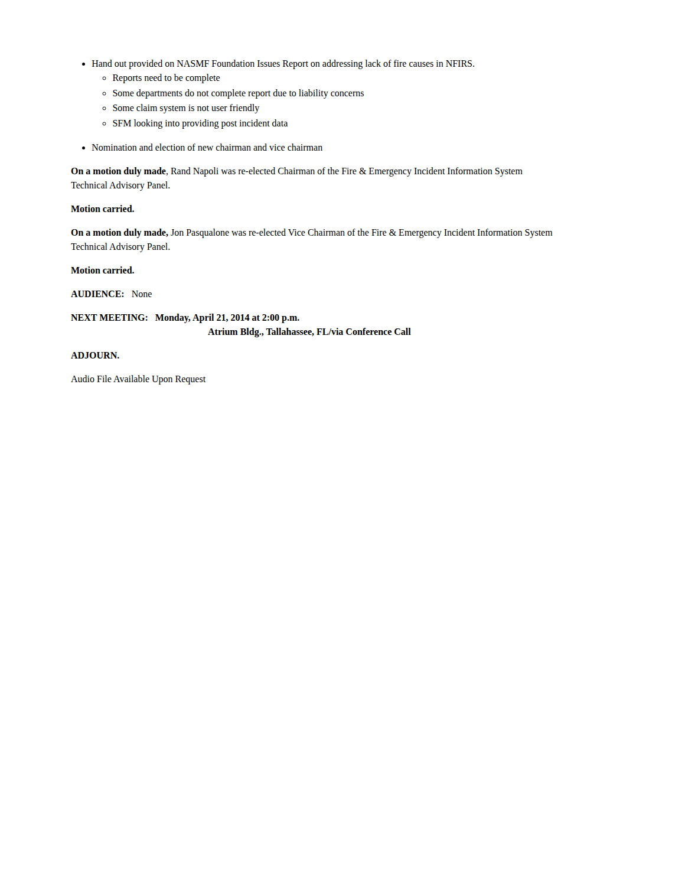Hand out provided on NASMF Foundation Issues Report on addressing lack of fire causes in NFIRS.
Reports need to be complete
Some departments do not complete report due to liability concerns
Some claim system is not user friendly
SFM looking into providing post incident data
Nomination and election of new chairman and vice chairman
On a motion duly made, Rand Napoli was re-elected Chairman of the Fire & Emergency Incident Information System Technical Advisory Panel.
Motion carried.
On a motion duly made, Jon Pasqualone was re-elected Vice Chairman of the Fire & Emergency Incident Information System Technical Advisory Panel.
Motion carried.
AUDIENCE: None
NEXT MEETING: Monday, April 21, 2014 at 2:00 p.m.
Atrium Bldg., Tallahassee, FL/via Conference Call
ADJOURN.
Audio File Available Upon Request